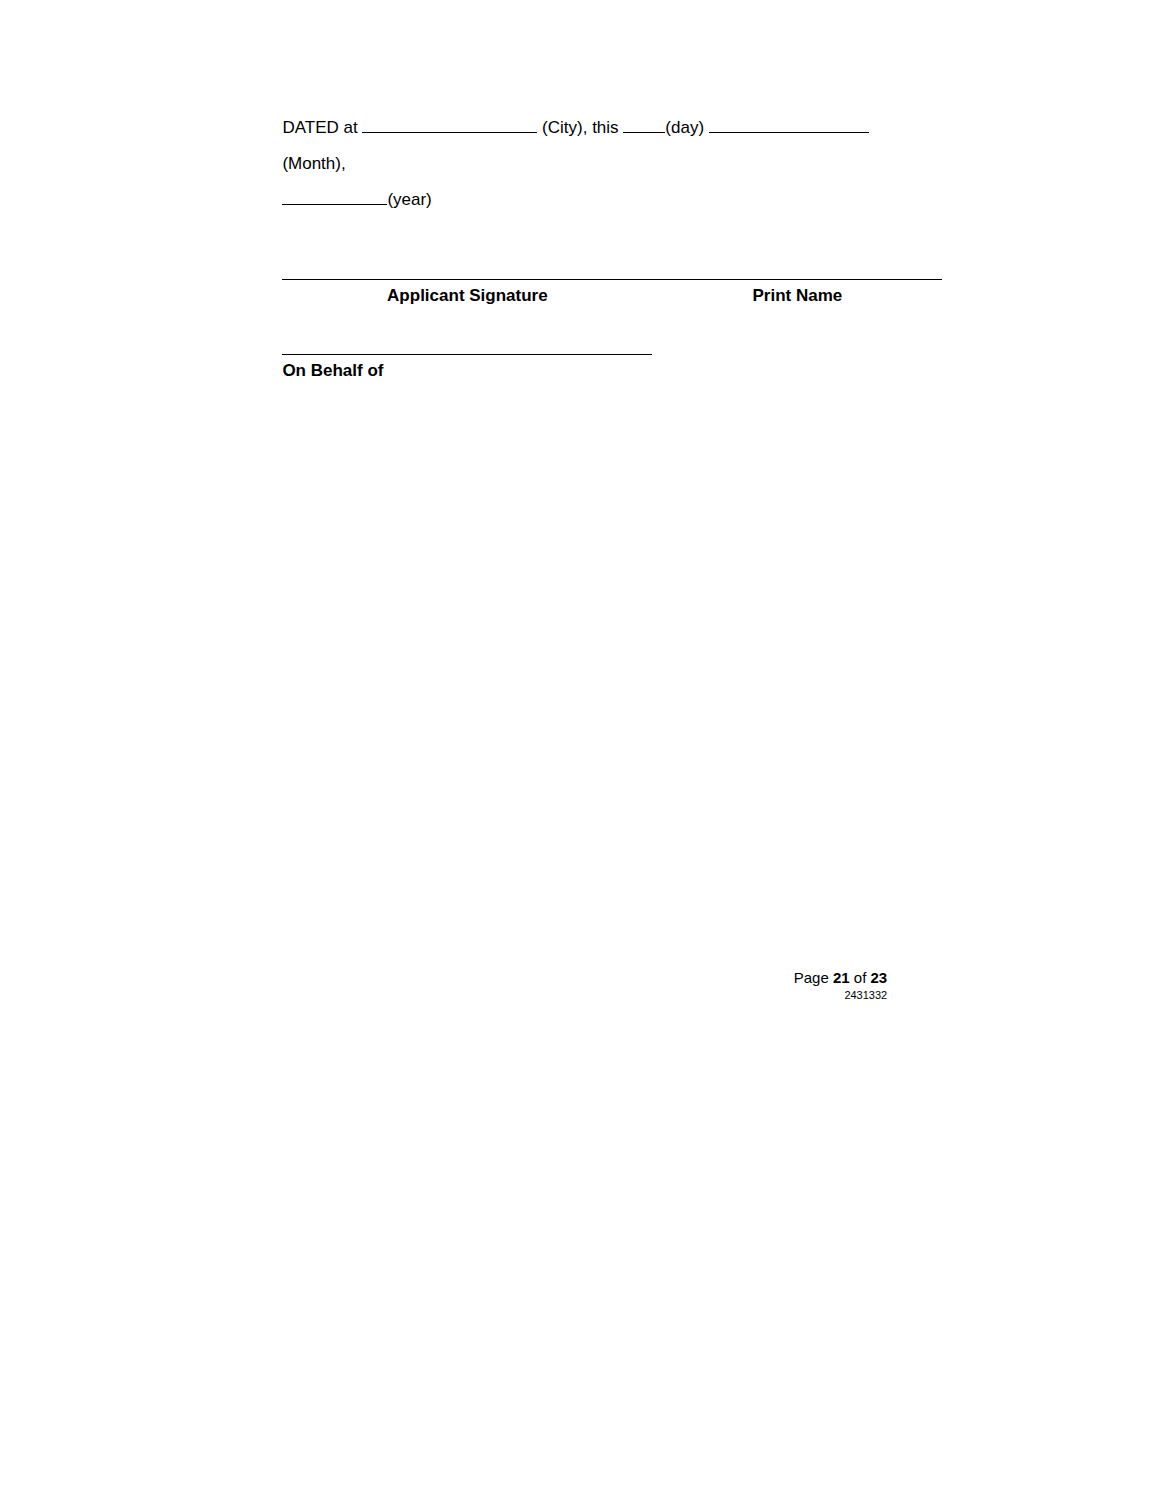DATED at (City), this (day) (Month),
(year)
Applicant Signature
Print Name
On Behalf of
Page 21 of 23
2431332